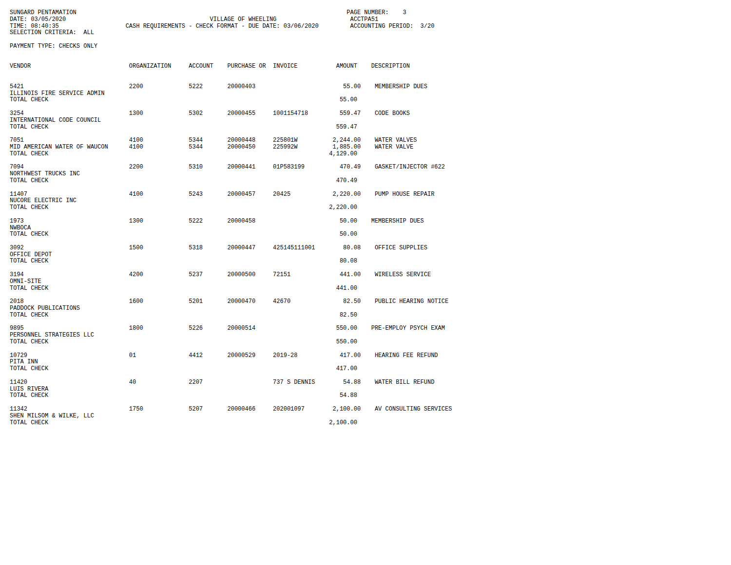SUNGARD PENTAMATION                                                                             PAGE NUMBER:    3
DATE: 03/05/2020                                         VILLAGE OF WHEELING                     ACCTPA51
TIME: 08:40:35                   CASH REQUIREMENTS - CHECK FORMAT - DUE DATE: 03/06/2020         ACCOUNTING PERIOD:  3/20
SELECTION CRITERIA:  ALL

PAYMENT TYPE: CHECKS ONLY


VENDOR                            ORGANIZATION     ACCOUNT    PURCHASE OR  INVOICE           AMOUNT    DESCRIPTION


5421                              2200             5222       20000403                         55.00    MEMBERSHIP DUES
ILLINOIS FIRE SERVICE ADMIN
TOTAL CHECK                                                                                   55.00

3254                              1300             5302       20000455     1001154718         559.47    CODE BOOKS
INTERNATIONAL CODE COUNCIL
TOTAL CHECK                                                                                  559.47

7051                              4100             5344       20000448     225801W          2,244.00    WATER VALVES
MID AMERICAN WATER OF WAUCON      4100             5344       20000450     225992W          1,885.00    WATER VALVE
TOTAL CHECK                                                                                4,129.00

7094                              2200             5310       20000441     01P583199          470.49    GASKET/INJECTOR #622
NORTHWEST TRUCKS INC
TOTAL CHECK                                                                                  470.49

11407                             4100             5243       20000457     20425            2,220.00    PUMP HOUSE REPAIR
NUCORE ELECTRIC INC
TOTAL CHECK                                                                                2,220.00

1973                              1300             5222       20000458                        50.00    MEMBERSHIP DUES
NWBOCA
TOTAL CHECK                                                                                   50.00

3092                              1500             5318       20000447     425145111001        80.08    OFFICE SUPPLIES
OFFICE DEPOT
TOTAL CHECK                                                                                   80.08

3194                              4200             5237       20000500     72151              441.00    WIRELESS SERVICE
OMNI-SITE
TOTAL CHECK                                                                                  441.00

2018                              1600             5201       20000470     42670               82.50    PUBLIC HEARING NOTICE
PADDOCK PUBLICATIONS
TOTAL CHECK                                                                                   82.50

9895                              1800             5226       20000514                       550.00    PRE-EMPLOY PSYCH EXAM
PERSONNEL STRATEGIES LLC
TOTAL CHECK                                                                                  550.00

10729                             01               4412       20000529     2019-28            417.00    HEARING FEE REFUND
PITA INN
TOTAL CHECK                                                                                  417.00

11420                             40               2207                    737 S DENNIS        54.88    WATER BILL REFUND
LUIS RIVERA
TOTAL CHECK                                                                                   54.88

11342                             1750             5207       20000466     202001097        2,100.00    AV CONSULTING SERVICES
SHEN MILSOM & WILKE, LLC
TOTAL CHECK                                                                                2,100.00